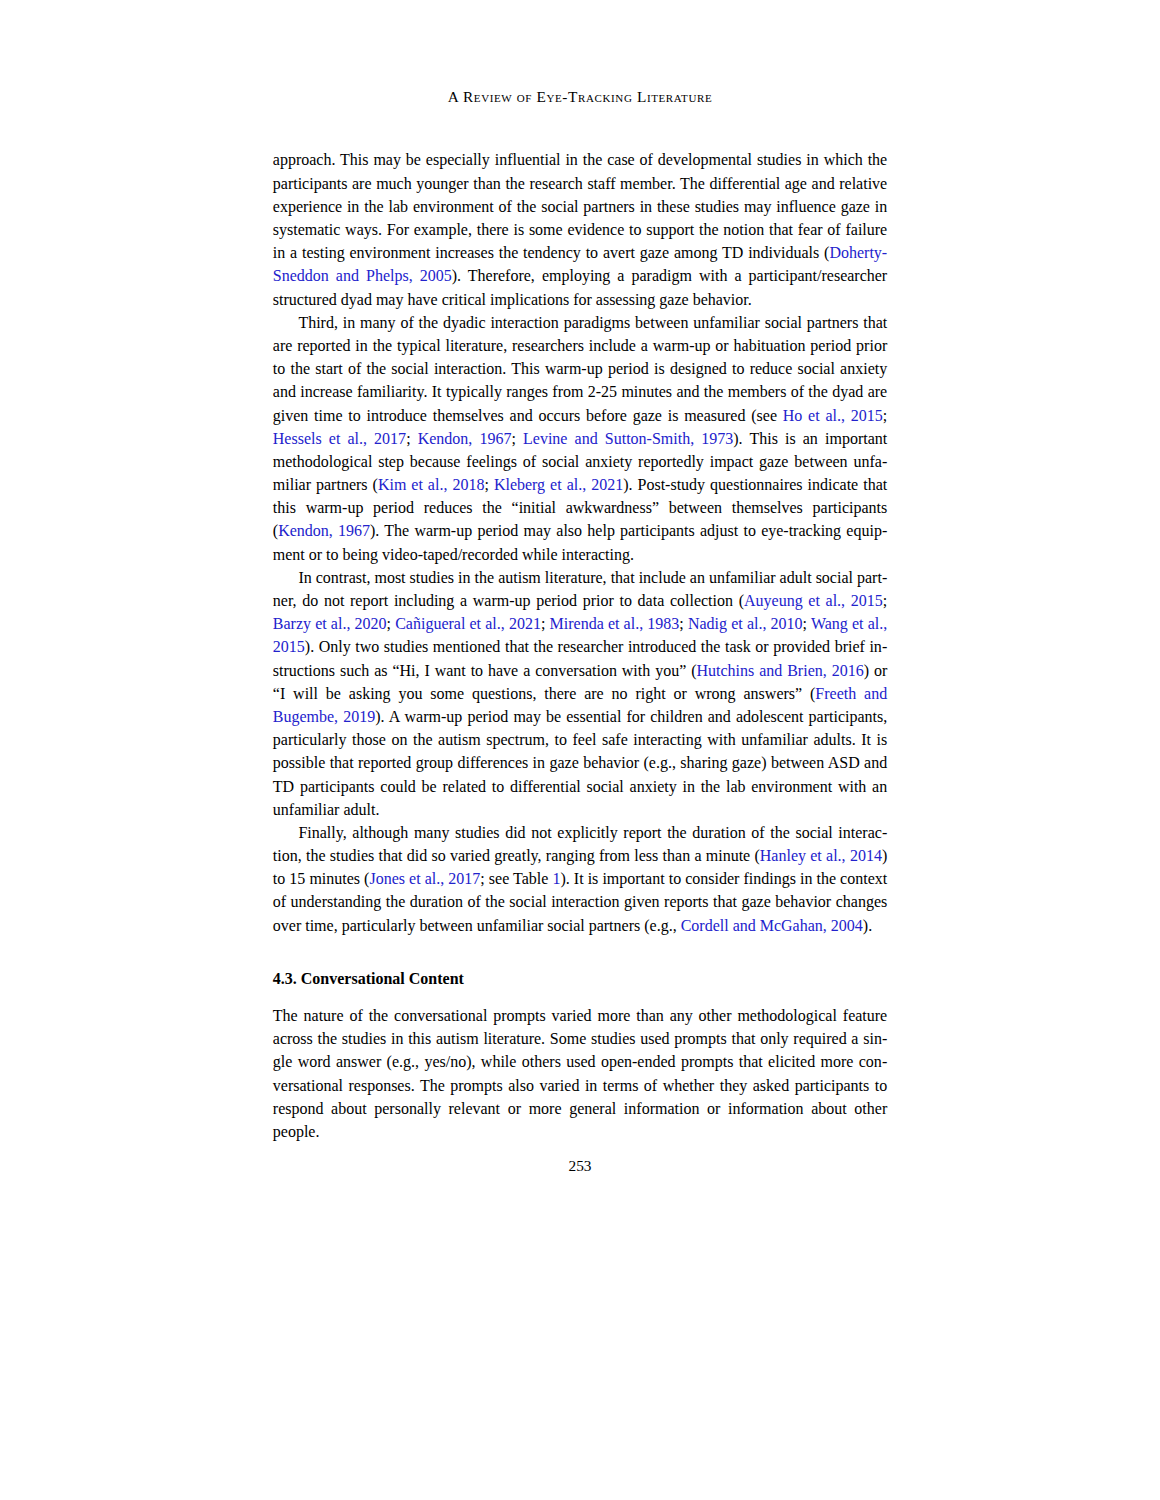A Review of Eye-Tracking Literature
approach. This may be especially influential in the case of developmental studies in which the participants are much younger than the research staff member. The differential age and relative experience in the lab environment of the social partners in these studies may influence gaze in systematic ways. For example, there is some evidence to support the notion that fear of failure in a testing environment increases the tendency to avert gaze among TD individuals (Doherty-Sneddon and Phelps, 2005). Therefore, employing a paradigm with a participant/researcher structured dyad may have critical implications for assessing gaze behavior.
Third, in many of the dyadic interaction paradigms between unfamiliar social partners that are reported in the typical literature, researchers include a warm-up or habituation period prior to the start of the social interaction. This warm-up period is designed to reduce social anxiety and increase familiarity. It typically ranges from 2-25 minutes and the members of the dyad are given time to introduce themselves and occurs before gaze is measured (see Ho et al., 2015; Hessels et al., 2017; Kendon, 1967; Levine and Sutton-Smith, 1973). This is an important methodological step because feelings of social anxiety reportedly impact gaze between unfamiliar partners (Kim et al., 2018; Kleberg et al., 2021). Post-study questionnaires indicate that this warm-up period reduces the “initial awkwardness” between themselves participants (Kendon, 1967). The warm-up period may also help participants adjust to eye-tracking equipment or to being video-taped/recorded while interacting.
In contrast, most studies in the autism literature, that include an unfamiliar adult social partner, do not report including a warm-up period prior to data collection (Auyeung et al., 2015; Barzy et al., 2020; Cañigueral et al., 2021; Mirenda et al., 1983; Nadig et al., 2010; Wang et al., 2015). Only two studies mentioned that the researcher introduced the task or provided brief instructions such as “Hi, I want to have a conversation with you” (Hutchins and Brien, 2016) or “I will be asking you some questions, there are no right or wrong answers” (Freeth and Bugembe, 2019). A warm-up period may be essential for children and adolescent participants, particularly those on the autism spectrum, to feel safe interacting with unfamiliar adults. It is possible that reported group differences in gaze behavior (e.g., sharing gaze) between ASD and TD participants could be related to differential social anxiety in the lab environment with an unfamiliar adult.
Finally, although many studies did not explicitly report the duration of the social interaction, the studies that did so varied greatly, ranging from less than a minute (Hanley et al., 2014) to 15 minutes (Jones et al., 2017; see Table 1). It is important to consider findings in the context of understanding the duration of the social interaction given reports that gaze behavior changes over time, particularly between unfamiliar social partners (e.g., Cordell and McGahan, 2004).
4.3. Conversational Content
The nature of the conversational prompts varied more than any other methodological feature across the studies in this autism literature. Some studies used prompts that only required a single word answer (e.g., yes/no), while others used open-ended prompts that elicited more conversational responses. The prompts also varied in terms of whether they asked participants to respond about personally relevant or more general information or information about other people.
253